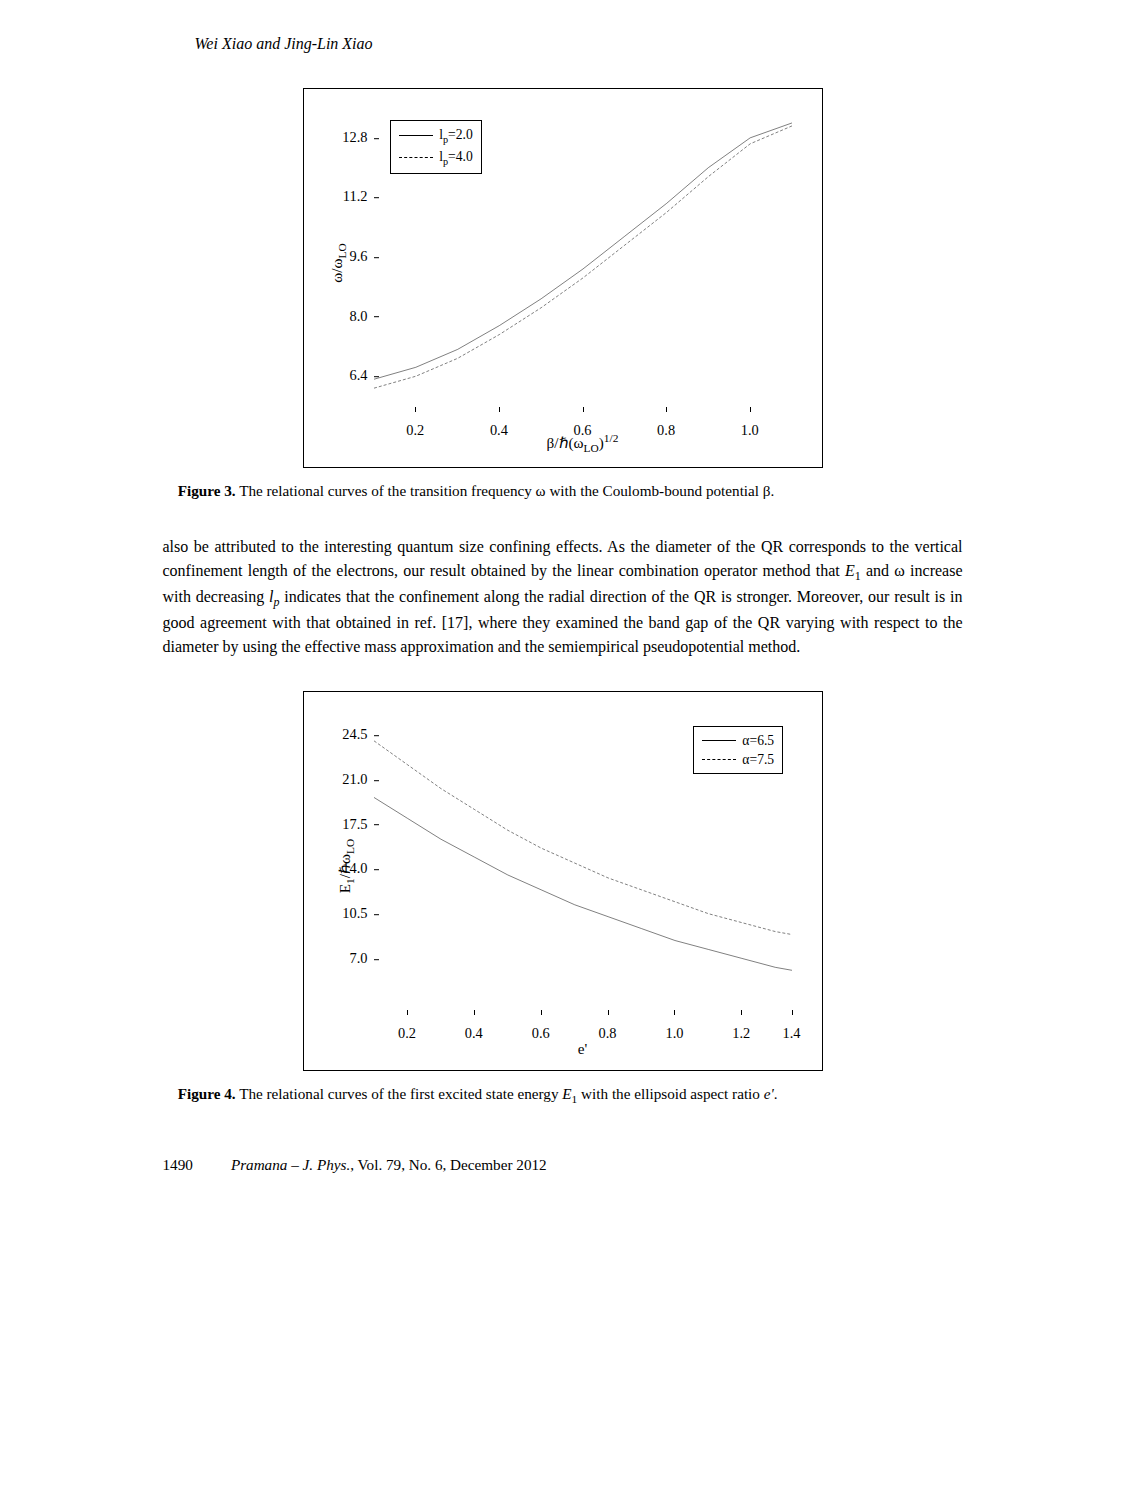Wei Xiao and Jing-Lin Xiao
ω/ωLO β/ℏ(ωLO)1/2 12.8 11.2 9.6 8.0 6.4 0.2 0.4 0.6 0.8 1.0
lp=2.0
lp=4.0
Figure 3. The relational curves of the transition frequency ω with the Coulomb-bound potential β.
also be attributed to the interesting quantum size confining effects. As the diameter of the QR corresponds to the vertical confinement length of the electrons, our result obtained by the linear combination operator method that E1 and ω increase with decreasing lp indicates that the confinement along the radial direction of the QR is stronger. Moreover, our result is in good agreement with that obtained in ref. [17], where they examined the band gap of the QR varying with respect to the diameter by using the effective mass approximation and the semiempirical pseudopotential method.
E1/ℏωLO e' 24.5 21.0 17.5 14.0 10.5 7.0 0.2 0.4 0.6 0.8 1.0 1.2 1.4
α=6.5
α=7.5
Figure 4. The relational curves of the first excited state energy E1 with the ellipsoid aspect ratio e'.
1490 Pramana – J. Phys., Vol. 79, No. 6, December 2012